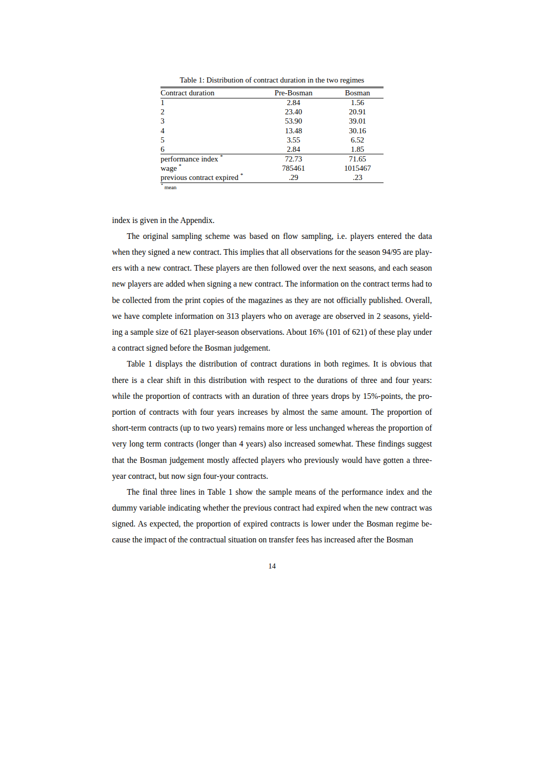Table 1: Distribution of contract duration in the two regimes
| Contract duration | Pre-Bosman | Bosman |
| --- | --- | --- |
| 1 | 2.84 | 1.56 |
| 2 | 23.40 | 20.91 |
| 3 | 53.90 | 39.01 |
| 4 | 13.48 | 30.16 |
| 5 | 3.55 | 6.52 |
| 6 | 2.84 | 1.85 |
| performance index * | 72.73 | 71.65 |
| wage * | 785461 | 1015467 |
| previous contract expired * | .29 | .23 |
* mean
index is given in the Appendix.
The original sampling scheme was based on flow sampling, i.e. players entered the data when they signed a new contract. This implies that all observations for the season 94/95 are players with a new contract. These players are then followed over the next seasons, and each season new players are added when signing a new contract. The information on the contract terms had to be collected from the print copies of the magazines as they are not officially published. Overall, we have complete information on 313 players who on average are observed in 2 seasons, yielding a sample size of 621 player-season observations. About 16% (101 of 621) of these play under a contract signed before the Bosman judgement.
Table 1 displays the distribution of contract durations in both regimes. It is obvious that there is a clear shift in this distribution with respect to the durations of three and four years: while the proportion of contracts with an duration of three years drops by 15%-points, the proportion of contracts with four years increases by almost the same amount. The proportion of short-term contracts (up to two years) remains more or less unchanged whereas the proportion of very long term contracts (longer than 4 years) also increased somewhat. These findings suggest that the Bosman judgement mostly affected players who previously would have gotten a three-year contract, but now sign four-your contracts.
The final three lines in Table 1 show the sample means of the performance index and the dummy variable indicating whether the previous contract had expired when the new contract was signed. As expected, the proportion of expired contracts is lower under the Bosman regime because the impact of the contractual situation on transfer fees has increased after the Bosman
14